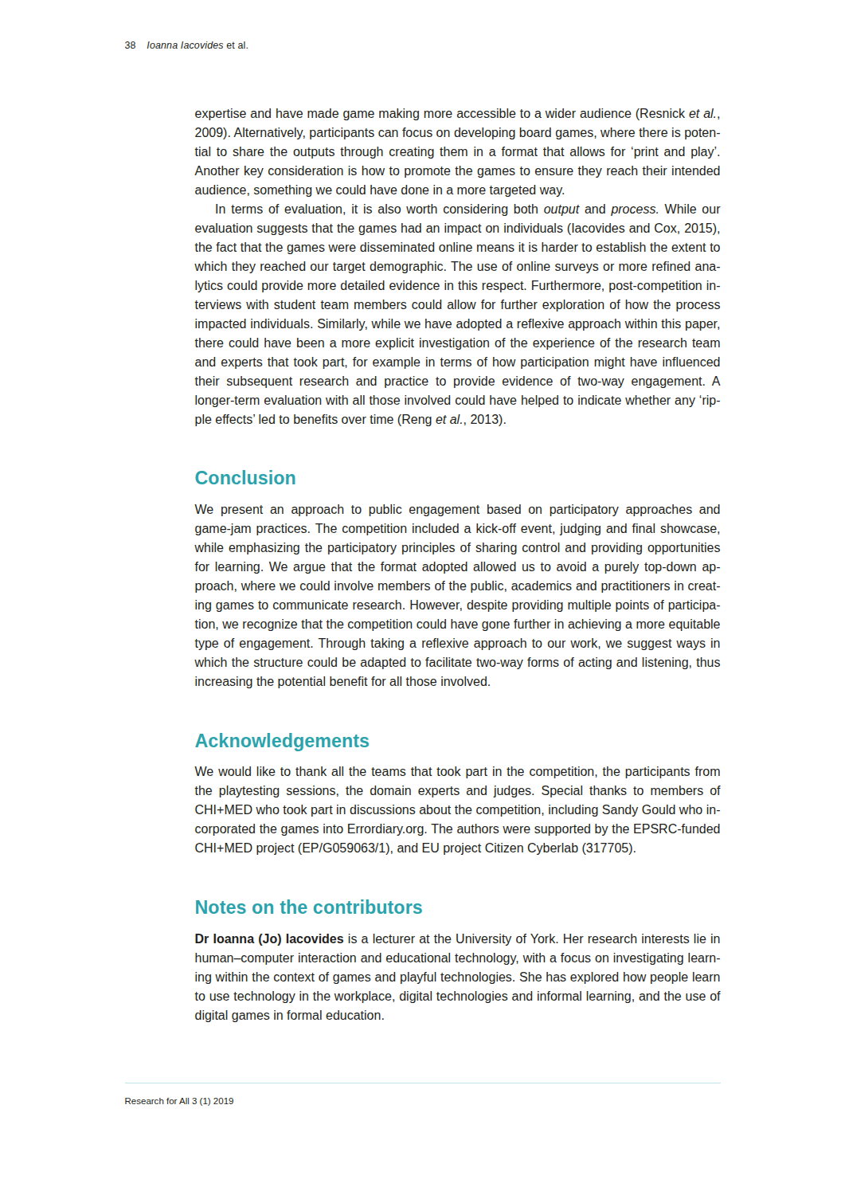38 Ioanna Iacovides et al.
expertise and have made game making more accessible to a wider audience (Resnick et al., 2009). Alternatively, participants can focus on developing board games, where there is potential to share the outputs through creating them in a format that allows for ‘print and play’. Another key consideration is how to promote the games to ensure they reach their intended audience, something we could have done in a more targeted way.
In terms of evaluation, it is also worth considering both output and process. While our evaluation suggests that the games had an impact on individuals (Iacovides and Cox, 2015), the fact that the games were disseminated online means it is harder to establish the extent to which they reached our target demographic. The use of online surveys or more refined analytics could provide more detailed evidence in this respect. Furthermore, post-competition interviews with student team members could allow for further exploration of how the process impacted individuals. Similarly, while we have adopted a reflexive approach within this paper, there could have been a more explicit investigation of the experience of the research team and experts that took part, for example in terms of how participation might have influenced their subsequent research and practice to provide evidence of two-way engagement. A longer-term evaluation with all those involved could have helped to indicate whether any ‘ripple effects’ led to benefits over time (Reng et al., 2013).
Conclusion
We present an approach to public engagement based on participatory approaches and game-jam practices. The competition included a kick-off event, judging and final showcase, while emphasizing the participatory principles of sharing control and providing opportunities for learning. We argue that the format adopted allowed us to avoid a purely top-down approach, where we could involve members of the public, academics and practitioners in creating games to communicate research. However, despite providing multiple points of participation, we recognize that the competition could have gone further in achieving a more equitable type of engagement. Through taking a reflexive approach to our work, we suggest ways in which the structure could be adapted to facilitate two-way forms of acting and listening, thus increasing the potential benefit for all those involved.
Acknowledgements
We would like to thank all the teams that took part in the competition, the participants from the playtesting sessions, the domain experts and judges. Special thanks to members of CHI+MED who took part in discussions about the competition, including Sandy Gould who incorporated the games into Errordiary.org. The authors were supported by the EPSRC-funded CHI+MED project (EP/G059063/1), and EU project Citizen Cyberlab (317705).
Notes on the contributors
Dr Ioanna (Jo) Iacovides is a lecturer at the University of York. Her research interests lie in human–computer interaction and educational technology, with a focus on investigating learning within the context of games and playful technologies. She has explored how people learn to use technology in the workplace, digital technologies and informal learning, and the use of digital games in formal education.
Research for All 3 (1) 2019